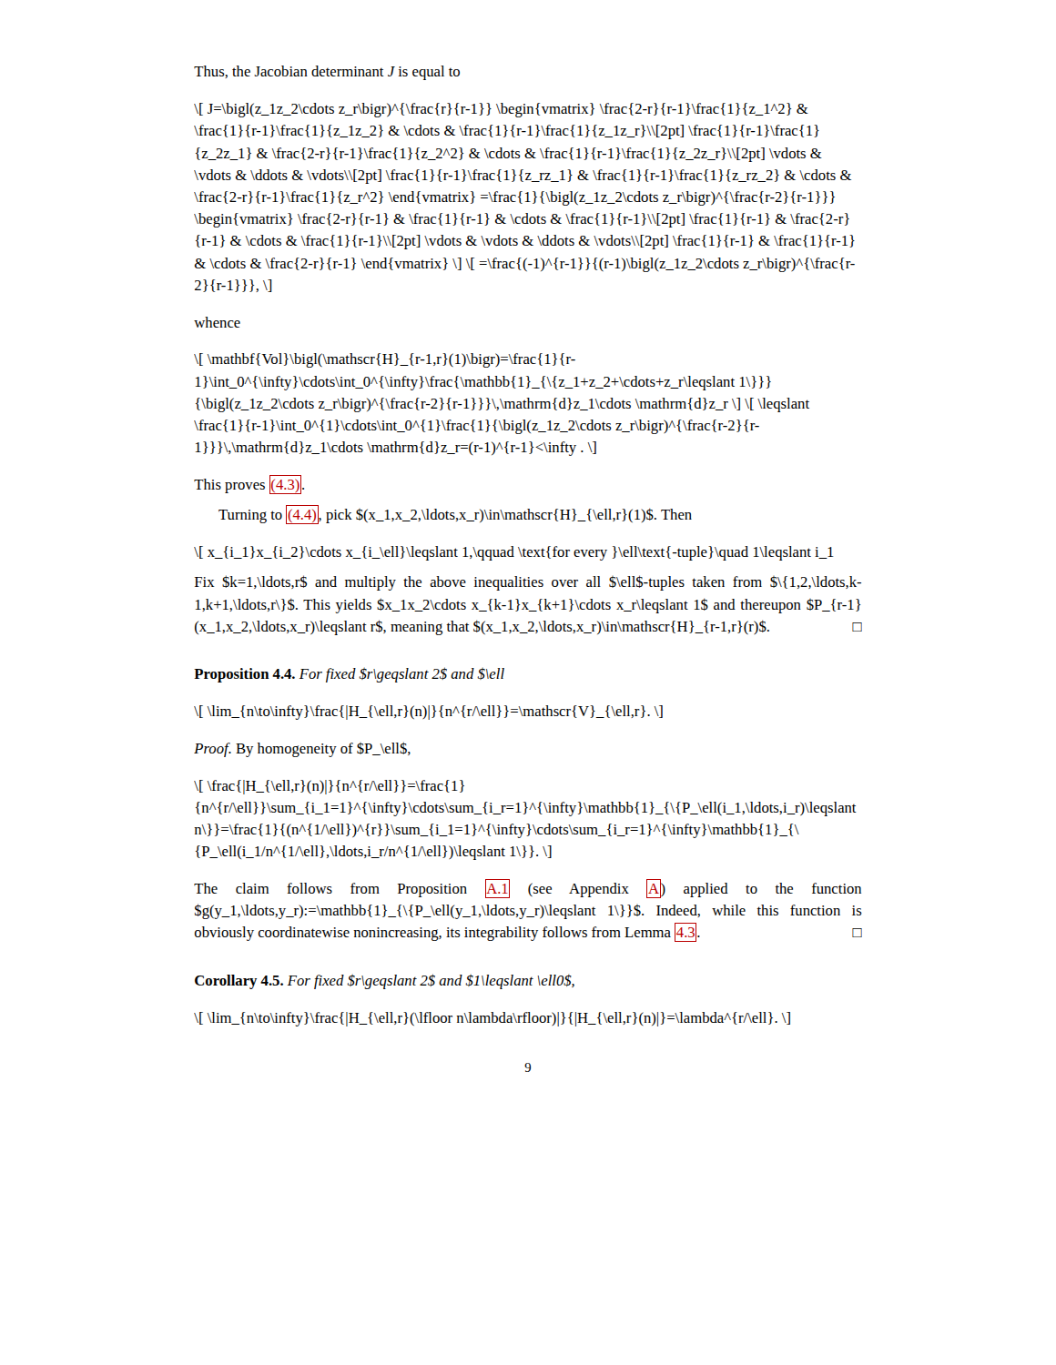Thus, the Jacobian determinant J is equal to
\[ J=\bigl(z_1z_2\cdots z_r\bigr)^{\frac{r}{r-1}} \begin{vmatrix} \frac{2-r}{r-1}\frac{1}{z_1^2} & \frac{1}{r-1}\frac{1}{z_1z_2} & \cdots & \frac{1}{r-1}\frac{1}{z_1z_r}\\[2pt] \frac{1}{r-1}\frac{1}{z_2z_1} & \frac{2-r}{r-1}\frac{1}{z_2^2} & \cdots & \frac{1}{r-1}\frac{1}{z_2z_r}\\[2pt] \vdots & \vdots & \ddots & \vdots\\[2pt] \frac{1}{r-1}\frac{1}{z_rz_1} & \frac{1}{r-1}\frac{1}{z_rz_2} & \cdots & \frac{2-r}{r-1}\frac{1}{z_r^2} \end{vmatrix} =\frac{1}{\bigl(z_1z_2\cdots z_r\bigr)^{\frac{r-2}{r-1}}} \begin{vmatrix} \frac{2-r}{r-1} & \frac{1}{r-1} & \cdots & \frac{1}{r-1}\\[2pt] \frac{1}{r-1} & \frac{2-r}{r-1} & \cdots & \frac{1}{r-1}\\[2pt] \vdots & \vdots & \ddots & \vdots\\[2pt] \frac{1}{r-1} & \frac{1}{r-1} & \cdots & \frac{2-r}{r-1} \end{vmatrix} \] \[ =\frac{(-1)^{r-1}}{(r-1)\bigl(z_1z_2\cdots z_r\bigr)^{\frac{r-2}{r-1}}}, \]
whence
\[ \mathbf{Vol}\bigl(\mathscr{H}_{r-1,r}(1)\bigr)=\frac{1}{r-1}\int_0^{\infty}\cdots\int_0^{\infty}\frac{\mathbb{1}_{\{z_1+z_2+\cdots+z_r\leqslant 1\}}}{\bigl(z_1z_2\cdots z_r\bigr)^{\frac{r-2}{r-1}}}\,\mathrm{d}z_1\cdots \mathrm{d}z_r \] \[ \leqslant \frac{1}{r-1}\int_0^{1}\cdots\int_0^{1}\frac{1}{\bigl(z_1z_2\cdots z_r\bigr)^{\frac{r-2}{r-1}}}\,\mathrm{d}z_1\cdots \mathrm{d}z_r=(r-1)^{r-1}<\infty . \]
This proves (4.3).
Turning to (4.4), pick $(x_1,x_2,\ldots,x_r)\in\mathscr{H}_{\ell,r}(1)$. Then
\[ x_{i_1}x_{i_2}\cdots x_{i_\ell}\leqslant 1,\qquad \text{for every }\ell\text{-tuple}\quad 1\leqslant i_1
Fix $k=1,\ldots,r$ and multiply the above inequalities over all $\ell$-tuples taken from $\{1,2,\ldots,k-1,k+1,\ldots,r\}$. This yields $x_1x_2\cdots x_{k-1}x_{k+1}\cdots x_r\leqslant 1$ and thereupon $P_{r-1}(x_1,x_2,\ldots,x_r)\leqslant r$, meaning that $(x_1,x_2,\ldots,x_r)\in\mathscr{H}_{r-1,r}(r)$. □
Proposition 4.4. For fixed $r\geqslant 2$ and $\ell
\[ \lim_{n\to\infty}\frac{|H_{\ell,r}(n)|}{n^{r/\ell}}=\mathscr{V}_{\ell,r}. \]
Proof. By homogeneity of $P_\ell$,
\[ \frac{|H_{\ell,r}(n)|}{n^{r/\ell}}=\frac{1}{n^{r/\ell}}\sum_{i_1=1}^{\infty}\cdots\sum_{i_r=1}^{\infty}\mathbb{1}_{\{P_\ell(i_1,\ldots,i_r)\leqslant n\}}=\frac{1}{(n^{1/\ell})^{r}}\sum_{i_1=1}^{\infty}\cdots\sum_{i_r=1}^{\infty}\mathbb{1}_{\{P_\ell(i_1/n^{1/\ell},\ldots,i_r/n^{1/\ell})\leqslant 1\}}. \]
The claim follows from Proposition A.1 (see Appendix A) applied to the function $g(y_1,\ldots,y_r):=\mathbb{1}_{\{P_\ell(y_1,\ldots,y_r)\leqslant 1\}}$. Indeed, while this function is obviously coordinatewise nonincreasing, its integrability follows from Lemma 4.3. □
Corollary 4.5. For fixed $r\geqslant 2$ and $1\leqslant \ell0$,
\[ \lim_{n\to\infty}\frac{|H_{\ell,r}(\lfloor n\lambda\rfloor)|}{|H_{\ell,r}(n)|}=\lambda^{r/\ell}. \]
9